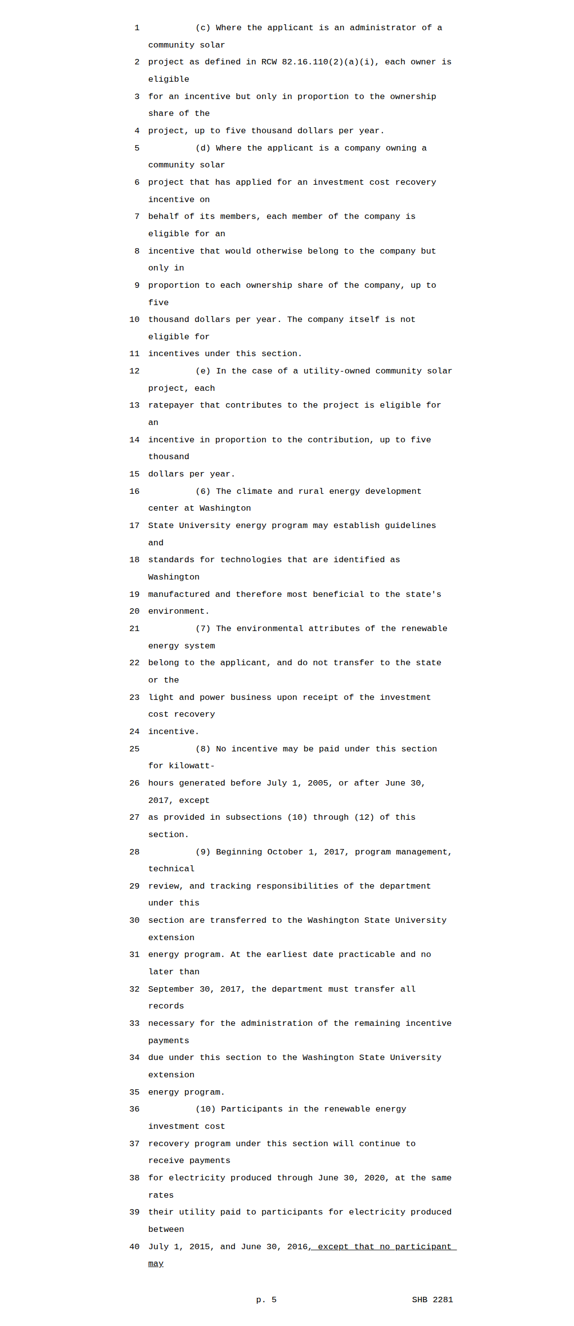(c) Where the applicant is an administrator of a community solar
project as defined in RCW 82.16.110(2)(a)(i), each owner is eligible
for an incentive but only in proportion to the ownership share of the
project, up to five thousand dollars per year.
(d) Where the applicant is a company owning a community solar
project that has applied for an investment cost recovery incentive on
behalf of its members, each member of the company is eligible for an
incentive that would otherwise belong to the company but only in
proportion to each ownership share of the company, up to five
thousand dollars per year. The company itself is not eligible for
incentives under this section.
(e) In the case of a utility-owned community solar project, each
ratepayer that contributes to the project is eligible for an
incentive in proportion to the contribution, up to five thousand
dollars per year.
(6) The climate and rural energy development center at Washington
State University energy program may establish guidelines and
standards for technologies that are identified as Washington
manufactured and therefore most beneficial to the state's
environment.
(7) The environmental attributes of the renewable energy system
belong to the applicant, and do not transfer to the state or the
light and power business upon receipt of the investment cost recovery
incentive.
(8) No incentive may be paid under this section for kilowatt-
hours generated before July 1, 2005, or after June 30, 2017, except
as provided in subsections (10) through (12) of this section.
(9) Beginning October 1, 2017, program management, technical
review, and tracking responsibilities of the department under this
section are transferred to the Washington State University extension
energy program. At the earliest date practicable and no later than
September 30, 2017, the department must transfer all records
necessary for the administration of the remaining incentive payments
due under this section to the Washington State University extension
energy program.
(10) Participants in the renewable energy investment cost
recovery program under this section will continue to receive payments
for electricity produced through June 30, 2020, at the same rates
their utility paid to participants for electricity produced between
July 1, 2015, and June 30, 2016, except that no participant may
p. 5 SHB 2281